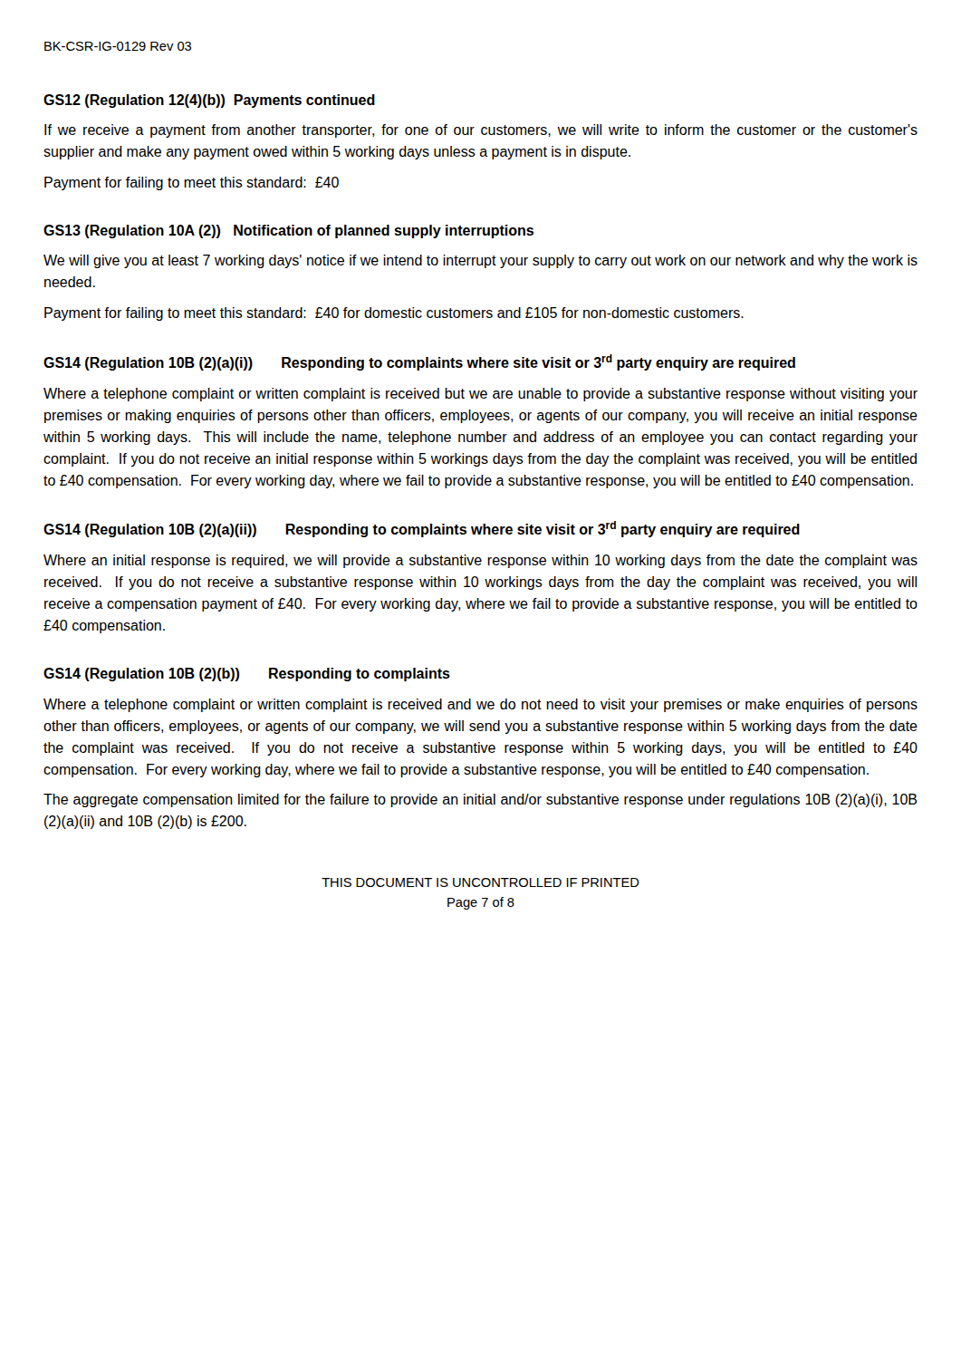BK-CSR-IG-0129 Rev 03
GS12 (Regulation 12(4)(b)) Payments continued
If we receive a payment from another transporter, for one of our customers, we will write to inform the customer or the customer's supplier and make any payment owed within 5 working days unless a payment is in dispute.
Payment for failing to meet this standard: £40
GS13 (Regulation 10A (2)) Notification of planned supply interruptions
We will give you at least 7 working days' notice if we intend to interrupt your supply to carry out work on our network and why the work is needed.
Payment for failing to meet this standard: £40 for domestic customers and £105 for non-domestic customers.
GS14 (Regulation 10B (2)(a)(i)) Responding to complaints where site visit or 3rd party enquiry are required
Where a telephone complaint or written complaint is received but we are unable to provide a substantive response without visiting your premises or making enquiries of persons other than officers, employees, or agents of our company, you will receive an initial response within 5 working days. This will include the name, telephone number and address of an employee you can contact regarding your complaint. If you do not receive an initial response within 5 workings days from the day the complaint was received, you will be entitled to £40 compensation. For every working day, where we fail to provide a substantive response, you will be entitled to £40 compensation.
GS14 (Regulation 10B (2)(a)(ii)) Responding to complaints where site visit or 3rd party enquiry are required
Where an initial response is required, we will provide a substantive response within 10 working days from the date the complaint was received. If you do not receive a substantive response within 10 workings days from the day the complaint was received, you will receive a compensation payment of £40. For every working day, where we fail to provide a substantive response, you will be entitled to £40 compensation.
GS14 (Regulation 10B (2)(b)) Responding to complaints
Where a telephone complaint or written complaint is received and we do not need to visit your premises or make enquiries of persons other than officers, employees, or agents of our company, we will send you a substantive response within 5 working days from the date the complaint was received. If you do not receive a substantive response within 5 working days, you will be entitled to £40 compensation. For every working day, where we fail to provide a substantive response, you will be entitled to £40 compensation.
The aggregate compensation limited for the failure to provide an initial and/or substantive response under regulations 10B (2)(a)(i), 10B (2)(a)(ii) and 10B (2)(b) is £200.
THIS DOCUMENT IS UNCONTROLLED IF PRINTED Page 7 of 8